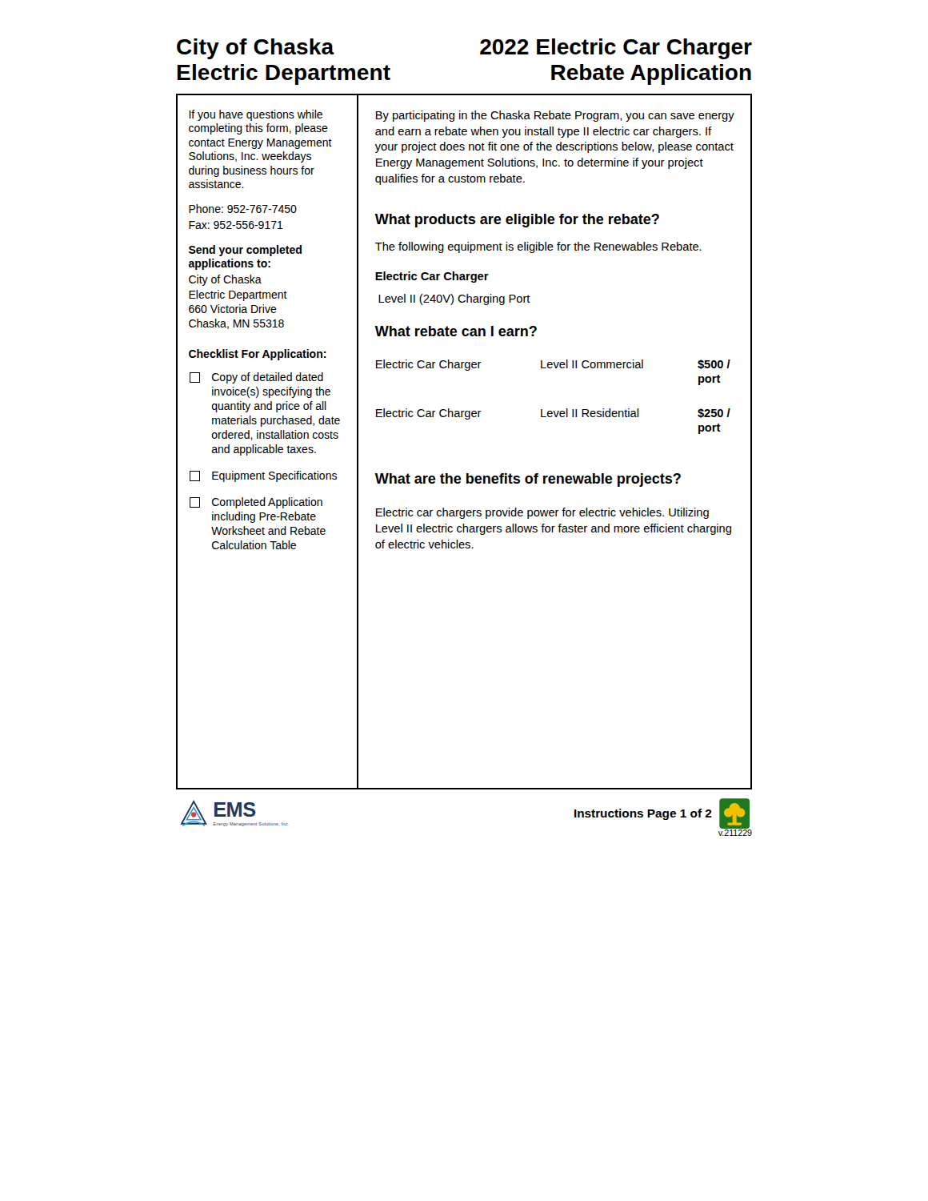City of Chaska
Electric Department
2022 Electric Car Charger Rebate Application
If you have questions while completing this form, please contact Energy Management Solutions, Inc. weekdays during business hours for assistance.
Phone: 952-767-7450
Fax: 952-556-9171
Send your completed applications to:
City of Chaska
Electric Department
660 Victoria Drive
Chaska, MN 55318
Checklist For Application:
Copy of detailed dated invoice(s) specifying the quantity and price of all materials purchased, date ordered, installation costs and applicable taxes.
Equipment Specifications
Completed Application including Pre-Rebate Worksheet and Rebate Calculation Table
By participating in the Chaska Rebate Program, you can save energy and earn a rebate when you install type II electric car chargers. If your project does not fit one of the descriptions below, please contact Energy Management Solutions, Inc. to determine if your project qualifies for a custom rebate.
What products are eligible for the rebate?
The following equipment is eligible for the Renewables Rebate.
Electric Car Charger
Level II (240V) Charging Port
What rebate can I earn?
| Electric Car Charger | Level II Commercial | $500 / port |
| Electric Car Charger | Level II Residential | $250 / port |
What are the benefits of renewable projects?
Electric car chargers provide power for electric vehicles. Utilizing Level II electric chargers allows for faster and more efficient charging of electric vehicles.
EMS
Energy Management Solutions, Inc.
Instructions Page 1 of 2
v.211229